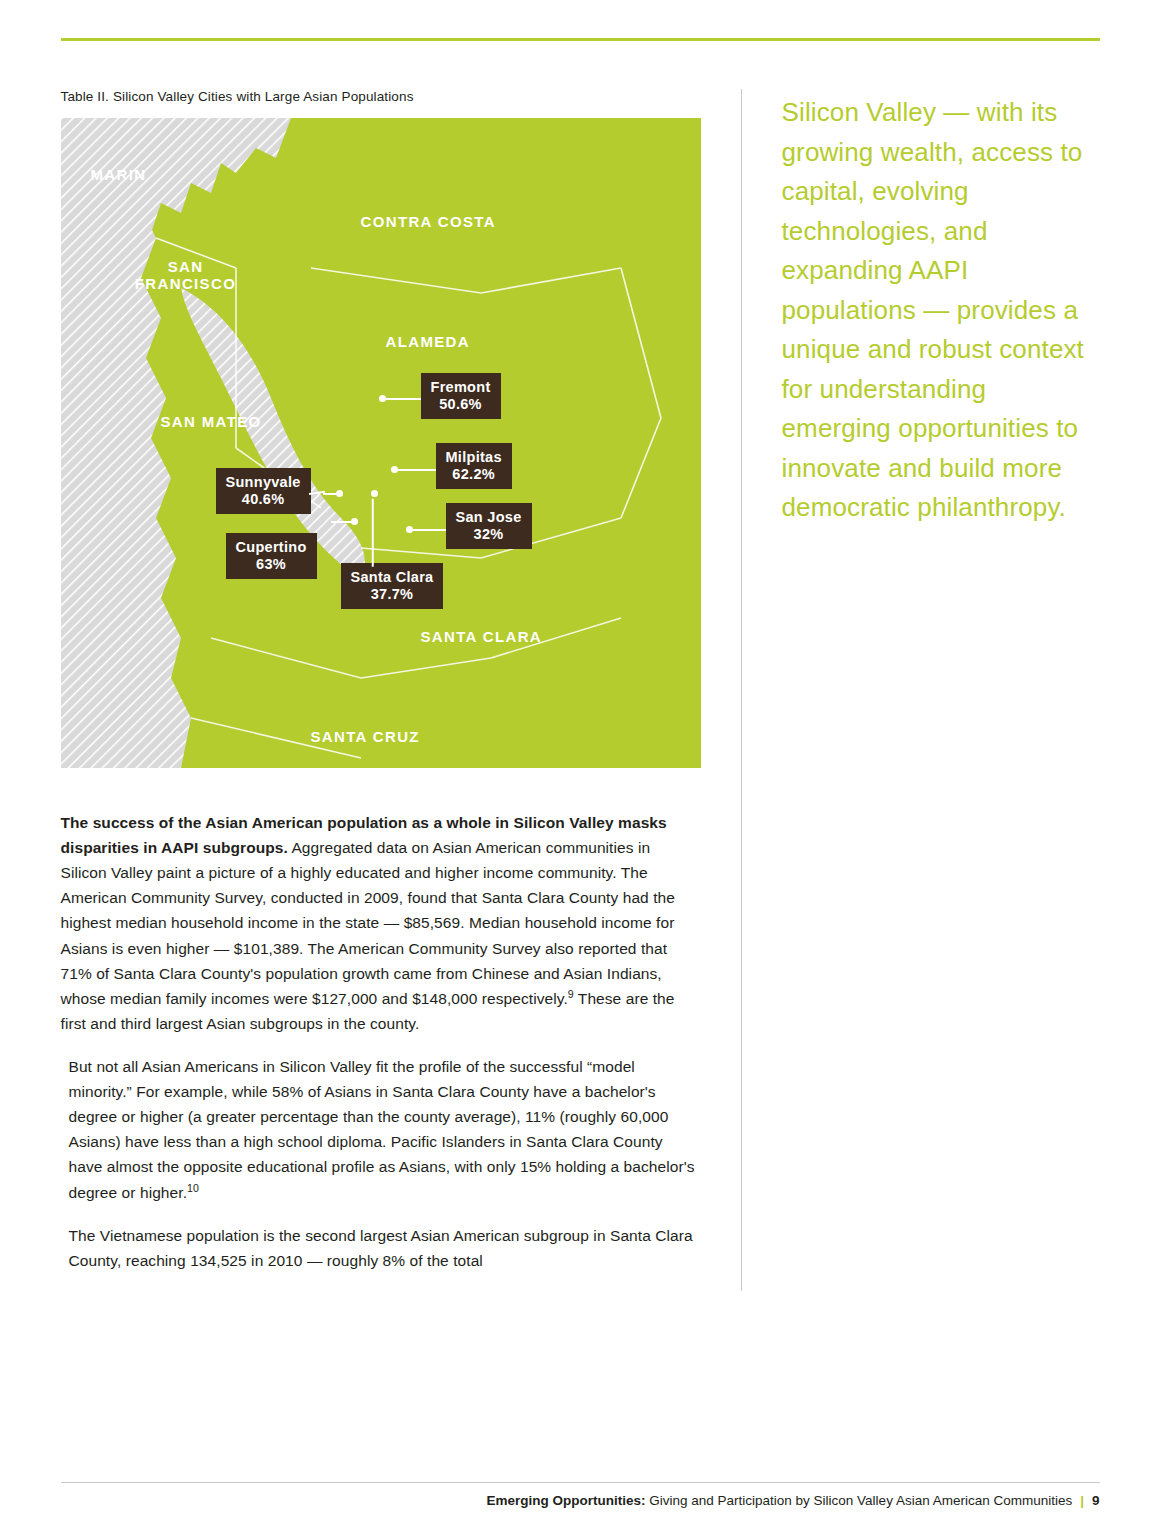Table II. Silicon Valley Cities with Large Asian Populations
MARIN
CONTRA COSTA
SAN
FRANCISCO
ALAMEDA
SAN MATEO
SANTA CLARA
SANTA CRUZ
Fremont50.6%
Milpitas62.2%
Sunnyvale40.6%
San Jose32%
Cupertino63%
Santa Clara37.7%
The success of the Asian American population as a whole in Silicon Valley masks disparities in AAPI subgroups. Aggregated data on Asian American communities in Silicon Valley paint a picture of a highly educated and higher income community. The American Community Survey, conducted in 2009, found that Santa Clara County had the highest median household income in the state — $85,569. Median household income for Asians is even higher — $101,389. The American Community Survey also reported that 71% of Santa Clara County's population growth came from Chinese and Asian Indians, whose median family incomes were $127,000 and $148,000 respectively.9 These are the first and third largest Asian subgroups in the county.
But not all Asian Americans in Silicon Valley fit the profile of the successful “model minority.” For example, while 58% of Asians in Santa Clara County have a bachelor's degree or higher (a greater percentage than the county average), 11% (roughly 60,000 Asians) have less than a high school diploma. Pacific Islanders in Santa Clara County have almost the opposite educational profile as Asians, with only 15% holding a bachelor's degree or higher.10
The Vietnamese population is the second largest Asian American subgroup in Santa Clara County, reaching 134,525 in 2010 — roughly 8% of the total
Silicon Valley — with its growing wealth, access to capital, evolving technologies, and expanding AAPI populations — provides a unique and robust context for understanding emerging opportunities to innovate and build more democratic philanthropy.
Emerging Opportunities: Giving and Participation by Silicon Valley Asian American Communities | 9